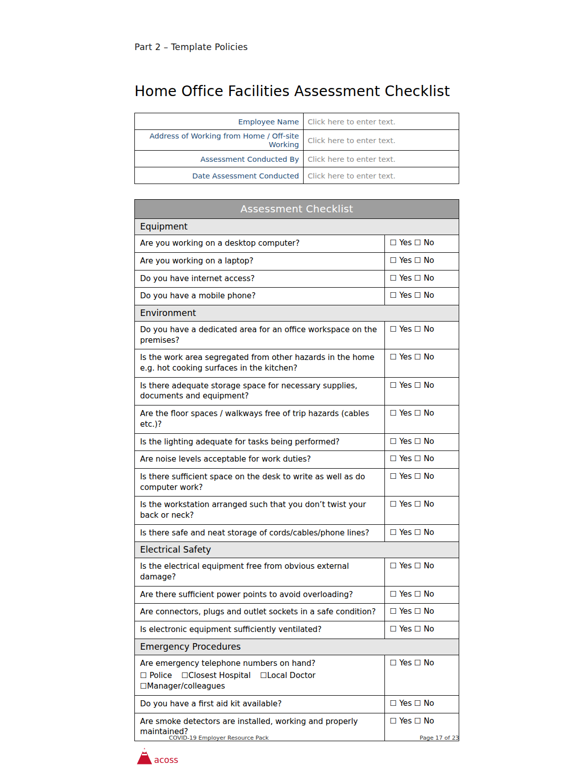Part 2 – Template Policies
Home Office Facilities Assessment Checklist
| Employee Name | Click here to enter text. |
| Address of Working from Home / Off-site Working | Click here to enter text. |
| Assessment Conducted By | Click here to enter text. |
| Date Assessment Conducted | Click here to enter text. |
| Assessment Checklist |
| --- |
| Equipment |
| Are you working on a desktop computer? | ☐ Yes ☐ No |
| Are you working on a laptop? | ☐ Yes ☐ No |
| Do you have internet access? | ☐ Yes ☐ No |
| Do you have a mobile phone? | ☐ Yes ☐ No |
| Environment |
| Do you have a dedicated area for an office workspace on the premises? | ☐ Yes ☐ No |
| Is the work area segregated from other hazards in the home e.g. hot cooking surfaces in the kitchen? | ☐ Yes ☐ No |
| Is there adequate storage space for necessary supplies, documents and equipment? | ☐ Yes ☐ No |
| Are the floor spaces / walkways free of trip hazards (cables etc.)? | ☐ Yes ☐ No |
| Is the lighting adequate for tasks being performed? | ☐ Yes ☐ No |
| Are noise levels acceptable for work duties? | ☐ Yes ☐ No |
| Is there sufficient space on the desk to write as well as do computer work? | ☐ Yes ☐ No |
| Is the workstation arranged such that you don’t twist your back or neck? | ☐ Yes ☐ No |
| Is there safe and neat storage of cords/cables/phone lines? | ☐ Yes ☐ No |
| Electrical Safety |
| Is the electrical equipment free from obvious external damage? | ☐ Yes ☐ No |
| Are there sufficient power points to avoid overloading? | ☐ Yes ☐ No |
| Are connectors, plugs and outlet sockets in a safe condition? | ☐ Yes ☐ No |
| Is electronic equipment sufficiently ventilated? | ☐ Yes ☐ No |
| Emergency Procedures |
| Are emergency telephone numbers on hand? ☐ Police ☐Closest Hospital ☐Local Doctor ☐Manager/colleagues | ☐ Yes ☐ No |
| Do you have a first aid kit available? | ☐ Yes ☐ No |
| Are smoke detectors are installed, working and properly maintained? | ☐ Yes ☐ No |
COVID-19 Employer Resource Pack Page 17 of 23
acoss